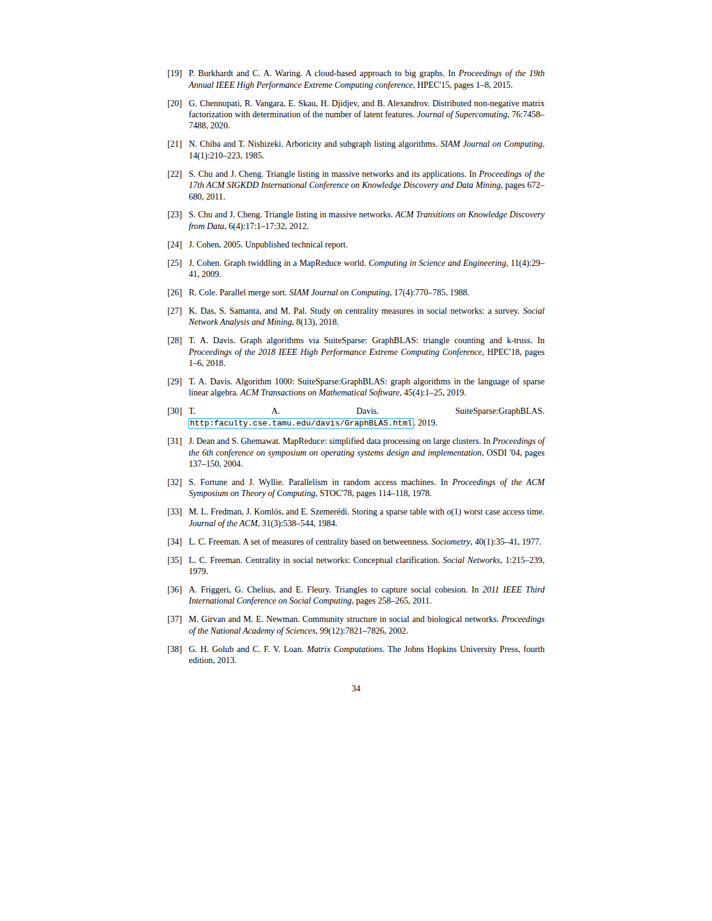[19] P. Burkhardt and C. A. Waring. A cloud-based approach to big graphs. In Proceedings of the 19th Annual IEEE High Performance Extreme Computing conference, HPEC'15, pages 1–8, 2015.
[20] G. Chennupati, R. Vangara, E. Skau, H. Djidjev, and B. Alexandrov. Distributed non-negative matrix factorization with determination of the number of latent features. Journal of Supercomuting, 76:7458–7488, 2020.
[21] N. Chiba and T. Nishizeki. Arboricity and subgraph listing algorithms. SIAM Journal on Computing, 14(1):210–223, 1985.
[22] S. Chu and J. Cheng. Triangle listing in massive networks and its applications. In Proceedings of the 17th ACM SIGKDD International Conference on Knowledge Discovery and Data Mining, pages 672–680, 2011.
[23] S. Chu and J. Cheng. Triangle listing in massive networks. ACM Transitions on Knowledge Discovery from Data, 6(4):17:1–17:32, 2012.
[24] J. Cohen, 2005. Unpublished technical report.
[25] J. Cohen. Graph twiddling in a MapReduce world. Computing in Science and Engineering, 11(4):29–41, 2009.
[26] R. Cole. Parallel merge sort. SIAM Journal on Computing, 17(4):770–785, 1988.
[27] K. Das, S. Samanta, and M. Pal. Study on centrality measures in social networks: a survey. Social Network Analysis and Mining, 8(13), 2018.
[28] T. A. Davis. Graph algorithms via SuiteSparse: GraphBLAS: triangle counting and k-truss. In Proceedings of the 2018 IEEE High Performance Extreme Computing Conference, HPEC'18, pages 1–6, 2018.
[29] T. A. Davis. Algorithm 1000: SuiteSparse:GraphBLAS: graph algorithms in the language of sparse linear algebra. ACM Transactions on Mathematical Software, 45(4):1–25, 2019.
[30] T. A. Davis. SuiteSparse:GraphBLAS. http:faculty.cse.tamu.edu/davis/GraphBLAS.html. 2019.
[31] J. Dean and S. Ghemawat. MapReduce: simplified data processing on large clusters. In Proceedings of the 6th conference on symposium on operating systems design and implementation, OSDI '04, pages 137–150, 2004.
[32] S. Fortune and J. Wyllie. Parallelism in random access machines. In Proceedings of the ACM Symposium on Theory of Computing, STOC'78, pages 114–118, 1978.
[33] M. L. Fredman, J. Komlós, and E. Szemerédi. Storing a sparse table with o(1) worst case access time. Journal of the ACM, 31(3):538–544, 1984.
[34] L. C. Freeman. A set of measures of centrality based on betweenness. Sociometry, 40(1):35–41, 1977.
[35] L. C. Freeman. Centrality in social networks: Conceptual clarification. Social Networks, 1:215–239, 1979.
[36] A. Friggeri, G. Chelius, and E. Fleury. Triangles to capture social cohesion. In 2011 IEEE Third International Conference on Social Computing, pages 258–265, 2011.
[37] M. Girvan and M. E. Newman. Community structure in social and biological networks. Proceedings of the National Academy of Sciences, 99(12):7821–7826, 2002.
[38] G. H. Golub and C. F. V. Loan. Matrix Computations. The Johns Hopkins University Press, fourth edition, 2013.
34